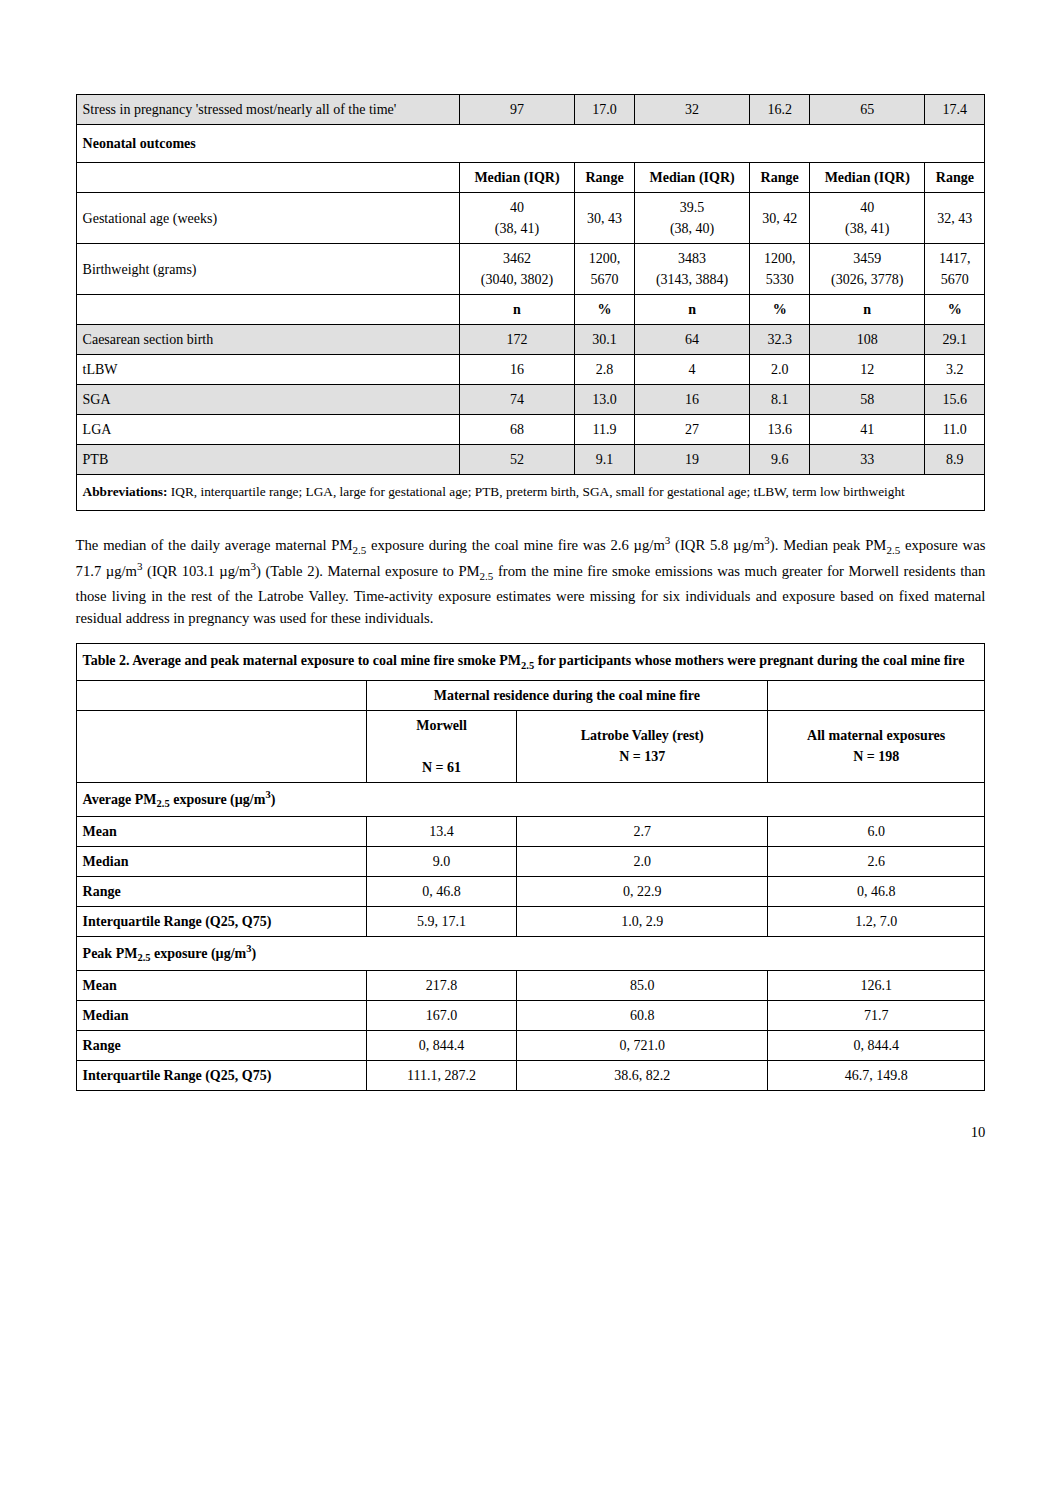| Stress in pregnancy 'stressed most/nearly all of the time' | 97 | 17.0 | 32 | 16.2 | 65 | 17.4 |
| Neonatal outcomes |
| | Median (IQR) | Range | Median (IQR) | Range | Median (IQR) | Range |
| Gestational age (weeks) | 40 (38, 41) | 30, 43 | 39.5 (38, 40) | 30, 42 | 40 (38, 41) | 32, 43 |
| Birthweight (grams) | 3462 (3040, 3802) | 1200, 5670 | 3483 (3143, 3884) | 1200, 5330 | 3459 (3026, 3778) | 1417, 5670 |
| | n | % | n | % | n | % |
| Caesarean section birth | 172 | 30.1 | 64 | 32.3 | 108 | 29.1 |
| tLBW | 16 | 2.8 | 4 | 2.0 | 12 | 3.2 |
| SGA | 74 | 13.0 | 16 | 8.1 | 58 | 15.6 |
| LGA | 68 | 11.9 | 27 | 13.6 | 41 | 11.0 |
| PTB | 52 | 9.1 | 19 | 9.6 | 33 | 8.9 |
| Abbreviations: IQR, interquartile range; LGA, large for gestational age; PTB, preterm birth, SGA, small for gestational age; tLBW, term low birthweight |
The median of the daily average maternal PM2.5 exposure during the coal mine fire was 2.6 µg/m3 (IQR 5.8 µg/m3). Median peak PM2.5 exposure was 71.7 µg/m3 (IQR 103.1 µg/m3) (Table 2). Maternal exposure to PM2.5 from the mine fire smoke emissions was much greater for Morwell residents than those living in the rest of the Latrobe Valley. Time-activity exposure estimates were missing for six individuals and exposure based on fixed maternal residual address in pregnancy was used for these individuals.
| Table 2. Average and peak maternal exposure to coal mine fire smoke PM 2.5 for participants whose mothers were pregnant during the coal mine fire |
| | Maternal residence during the coal mine fire | |
| | Morwell N = 61 | Latrobe Valley (rest) N = 137 | All maternal exposures N = 198 |
| Average PM 2.5 exposure (µg/m 3 ) |
| Mean | 13.4 | 2.7 | 6.0 |
| Median | 9.0 | 2.0 | 2.6 |
| Range | 0, 46.8 | 0, 22.9 | 0, 46.8 |
| Interquartile Range (Q25, Q75) | 5.9, 17.1 | 1.0, 2.9 | 1.2, 7.0 |
| Peak PM 2.5 exposure (µg/m 3 ) |
| Mean | 217.8 | 85.0 | 126.1 |
| Median | 167.0 | 60.8 | 71.7 |
| Range | 0, 844.4 | 0, 721.0 | 0, 844.4 |
| Interquartile Range (Q25, Q75) | 111.1, 287.2 | 38.6, 82.2 | 46.7, 149.8 |
10